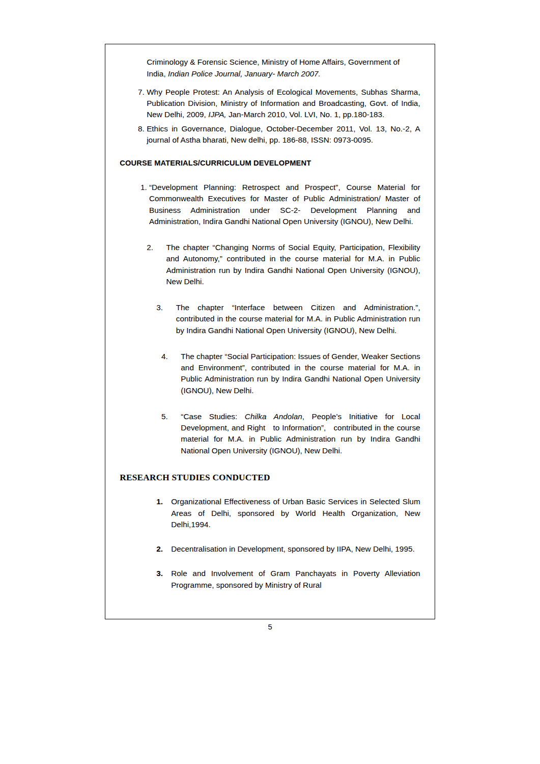Criminology & Forensic Science, Ministry of Home Affairs, Government of India, Indian Police Journal, January- March 2007.
Why People Protest: An Analysis of Ecological Movements, Subhas Sharma, Publication Division, Ministry of Information and Broadcasting, Govt. of India, New Delhi, 2009, IJPA, Jan-March 2010, Vol. LVI, No. 1, pp.180-183.
Ethics in Governance, Dialogue, October-December 2011, Vol. 13, No.-2, A journal of Astha bharati, New delhi, pp. 186-88, ISSN: 0973-0095.
COURSE MATERIALS/CURRICULUM DEVELOPMENT
“Development Planning: Retrospect and Prospect”, Course Material for Commonwealth Executives for Master of Public Administration/ Master of Business Administration under SC-2- Development Planning and Administration, Indira Gandhi National Open University (IGNOU), New Delhi.
2. The chapter “Changing Norms of Social Equity, Participation, Flexibility and Autonomy,” contributed in the course material for M.A. in Public Administration run by Indira Gandhi National Open University (IGNOU), New Delhi.
3. The chapter “Interface between Citizen and Administration.”, contributed in the course material for M.A. in Public Administration run by Indira Gandhi National Open University (IGNOU), New Delhi.
4. The chapter “Social Participation: Issues of Gender, Weaker Sections and Environment”, contributed in the course material for M.A. in Public Administration run by Indira Gandhi National Open University (IGNOU), New Delhi.
5.“Case Studies: Chilka Andolan, People’s Initiative for Local Development, and Right to Information”, contributed in the course material for M.A. in Public Administration run by Indira Gandhi National Open University (IGNOU), New Delhi.
RESEARCH STUDIES CONDUCTED
1. Organizational Effectiveness of Urban Basic Services in Selected Slum Areas of Delhi, sponsored by World Health Organization, New Delhi,1994.
2. Decentralisation in Development, sponsored by IIPA, New Delhi, 1995.
3. Role and Involvement of Gram Panchayats in Poverty Alleviation Programme, sponsored by Ministry of Rural
5